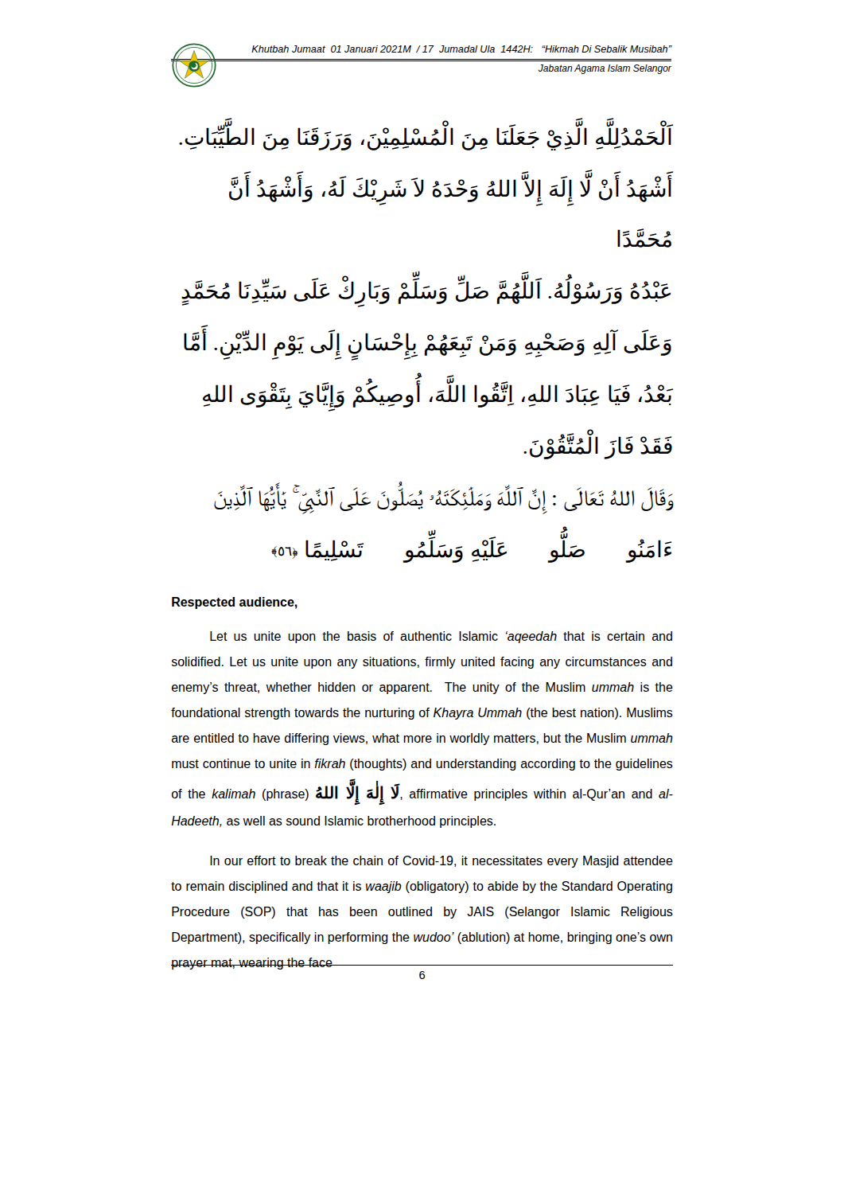Khutbah Jumaat 01 Januari 2021M / 17 Jumadal Ula 1442H: “Hikmah Di Sebalik Musibah”
Jabatan Agama Islam Selangor
اَلْحَمْدُلِلَّهِ الَّذِيْ جَعَلَنَا مِنَ الْمُسْلِمِيْنَ، وَرَزَقَنَا مِنَ الطَّيِّبَاتِ.
أَشْهَدُ أَنْ لَّا إِلَهَ إِلاَّ اللهُ وَحْدَهُ لاَ شَرِيْكَ لَهُ، وَأَشْهَدُ أَنَّ مُحَمَّدًا
عَبْدُهُ وَرَسُوْلُهُ. اَللَّهُمَّ صَلِّ وَسَلِّمْ وَبَارِكْ عَلَى سَيِّدِنَا مُحَمَّدٍ
وَعَلَى آلِهِ وَصَحْبِهِ وَمَنْ تَبِعَهُمْ بِإِحْسَانٍ إِلَى يَوْمِ الدِّيْنِ. أَمَّا
بَعْدُ، فَيَا عِبَادَ اللهِ، اِتَّقُوا اللَّهَ، أُوصِيكُمْ وَإِيَّايَ بِتَقْوَى اللهِ
فَقَدْ فَازَ الْمُتَّقُوْنَ.
وَقَالَ اللهُ تَعَالَى : إِنَّ ٱللَّهَ وَمَلَٰئِكَتَهُۥ يُصَلُّونَ عَلَى ٱلنَّبِىِّ ۚ يَٰأَيُّهَا ٱلَّذِينَ
ءَامَنُوا۟ صَلُّوا۟ عَلَيْهِ وَسَلِّمُوا۟ تَسْلِيمًا ﴿٥٦﴾
Respected audience,
Let us unite upon the basis of authentic Islamic ‘aqeedah that is certain and solidified. Let us unite upon any situations, firmly united facing any circumstances and enemy’s threat, whether hidden or apparent. The unity of the Muslim ummah is the foundational strength towards the nurturing of Khayra Ummah (the best nation). Muslims are entitled to have differing views, what more in worldly matters, but the Muslim ummah must continue to unite in fikrah (thoughts) and understanding according to the guidelines of the kalimah (phrase) لَا إِلٰهَ إِلَّا اللهُ, affirmative principles within al-Qur’an and al-Hadeeth, as well as sound Islamic brotherhood principles.
In our effort to break the chain of Covid-19, it necessitates every Masjid attendee to remain disciplined and that it is waajib (obligatory) to abide by the Standard Operating Procedure (SOP) that has been outlined by JAIS (Selangor Islamic Religious Department), specifically in performing the wudoo’ (ablution) at home, bringing one’s own prayer mat, wearing the face
6